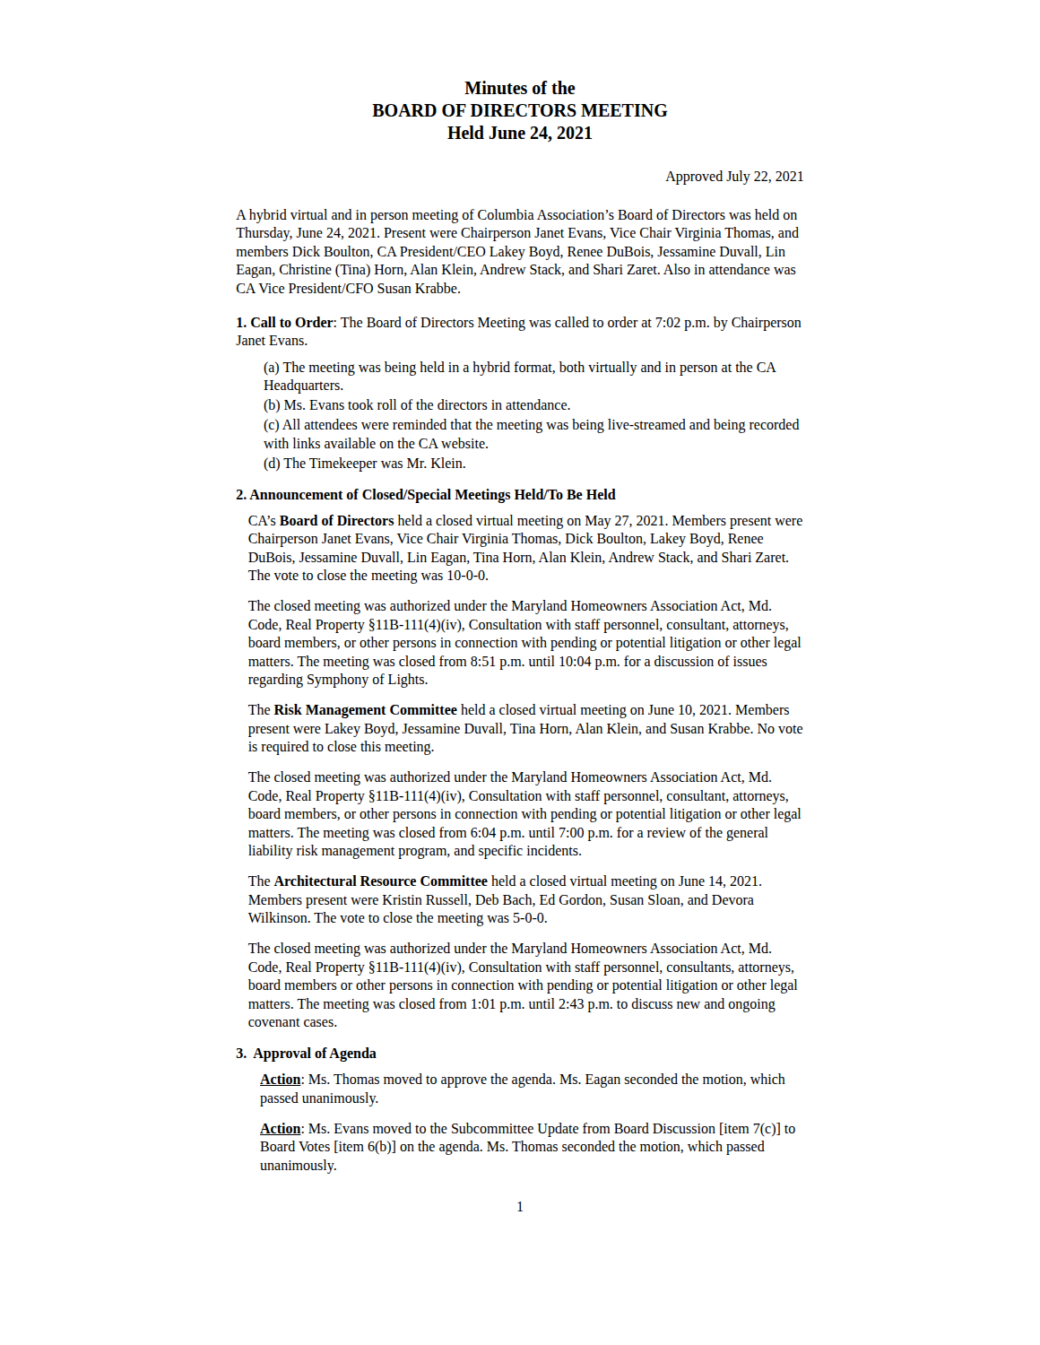Minutes of the
BOARD OF DIRECTORS MEETING
Held June 24, 2021
Approved July 22, 2021
A hybrid virtual and in person meeting of Columbia Association’s Board of Directors was held on Thursday, June 24, 2021. Present were Chairperson Janet Evans, Vice Chair Virginia Thomas, and members Dick Boulton, CA President/CEO Lakey Boyd, Renee DuBois, Jessamine Duvall, Lin Eagan, Christine (Tina) Horn, Alan Klein, Andrew Stack, and Shari Zaret. Also in attendance was CA Vice President/CFO Susan Krabbe.
1. Call to Order: The Board of Directors Meeting was called to order at 7:02 p.m. by Chairperson Janet Evans.
(a) The meeting was being held in a hybrid format, both virtually and in person at the CA Headquarters.
(b) Ms. Evans took roll of the directors in attendance.
(c) All attendees were reminded that the meeting was being live-streamed and being recorded with links available on the CA website.
(d) The Timekeeper was Mr. Klein.
2. Announcement of Closed/Special Meetings Held/To Be Held
CA’s Board of Directors held a closed virtual meeting on May 27, 2021. Members present were Chairperson Janet Evans, Vice Chair Virginia Thomas, Dick Boulton, Lakey Boyd, Renee DuBois, Jessamine Duvall, Lin Eagan, Tina Horn, Alan Klein, Andrew Stack, and Shari Zaret. The vote to close the meeting was 10-0-0.
The closed meeting was authorized under the Maryland Homeowners Association Act, Md. Code, Real Property §11B-111(4)(iv), Consultation with staff personnel, consultant, attorneys, board members, or other persons in connection with pending or potential litigation or other legal matters. The meeting was closed from 8:51 p.m. until 10:04 p.m. for a discussion of issues regarding Symphony of Lights.
The Risk Management Committee held a closed virtual meeting on June 10, 2021. Members present were Lakey Boyd, Jessamine Duvall, Tina Horn, Alan Klein, and Susan Krabbe. No vote is required to close this meeting.
The closed meeting was authorized under the Maryland Homeowners Association Act, Md. Code, Real Property §11B-111(4)(iv), Consultation with staff personnel, consultant, attorneys, board members, or other persons in connection with pending or potential litigation or other legal matters. The meeting was closed from 6:04 p.m. until 7:00 p.m. for a review of the general liability risk management program, and specific incidents.
The Architectural Resource Committee held a closed virtual meeting on June 14, 2021. Members present were Kristin Russell, Deb Bach, Ed Gordon, Susan Sloan, and Devora Wilkinson. The vote to close the meeting was 5-0-0.
The closed meeting was authorized under the Maryland Homeowners Association Act, Md. Code, Real Property §11B-111(4)(iv), Consultation with staff personnel, consultants, attorneys, board members or other persons in connection with pending or potential litigation or other legal matters. The meeting was closed from 1:01 p.m. until 2:43 p.m. to discuss new and ongoing covenant cases.
3. Approval of Agenda
Action: Ms. Thomas moved to approve the agenda. Ms. Eagan seconded the motion, which passed unanimously.
Action: Ms. Evans moved to the Subcommittee Update from Board Discussion [item 7(c)] to Board Votes [item 6(b)] on the agenda. Ms. Thomas seconded the motion, which passed unanimously.
1